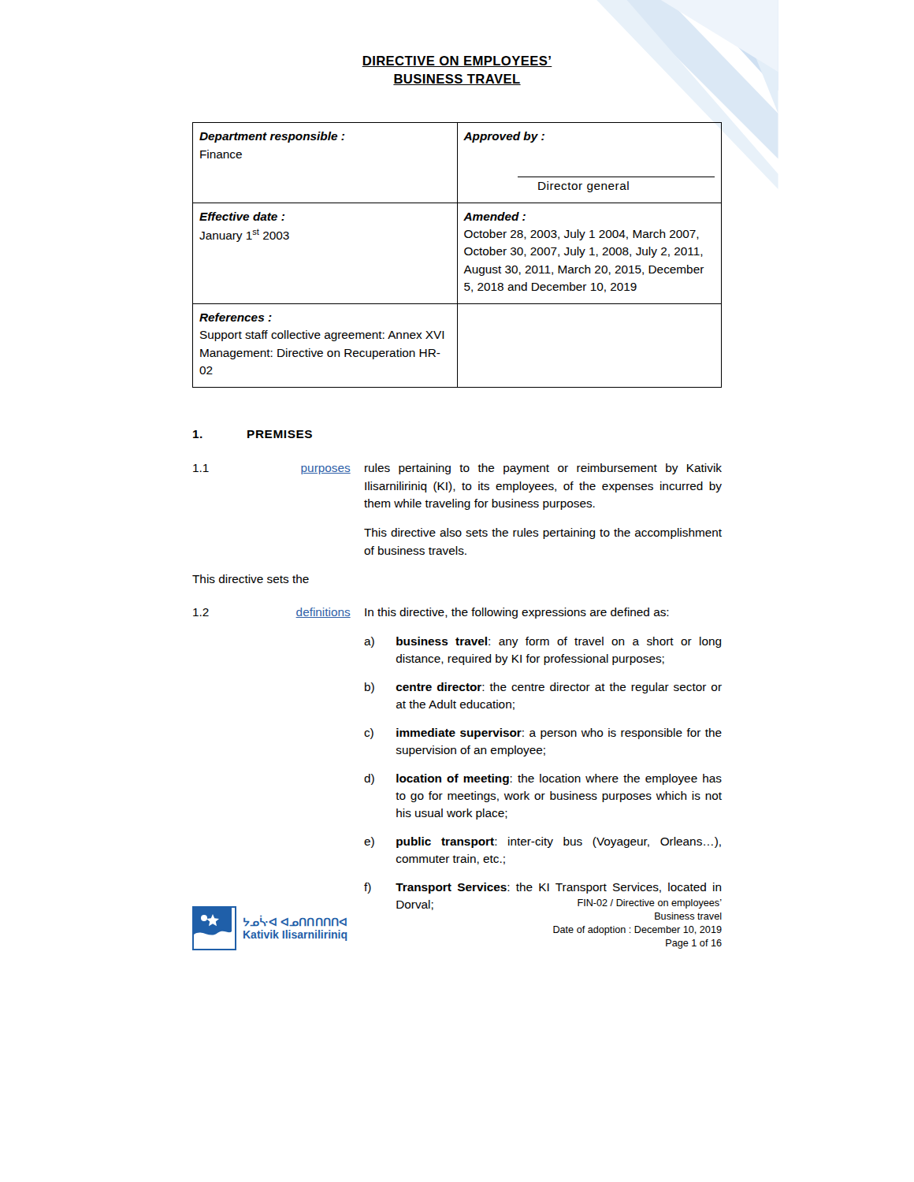DIRECTIVE ON EMPLOYEES’ BUSINESS TRAVEL
| Department responsible : Finance | Approved by : Director general |
| Effective date : January 1 st 2003 | Amended : October 28, 2003, July 1 2004, March 2007, October 30, 2007, July 1, 2008, July 2, 2011, August 30, 2011, March 20, 2015, December 5, 2018 and December 10, 2019 |
| References : Support staff collective agreement: Annex XVI Management: Directive on Recuperation HR-02 | |
1. PREMISES
1.1
purposes
rules pertaining to the payment or reimbursement by Kativik Ilisarniliriniq (KI), to its employees, of the expenses incurred by them while traveling for business purposes.
This directive also sets the rules pertaining to the accomplishment of business travels.
This directive sets the
1.2
definitions
In this directive, the following expressions are defined as:
a) business travel: any form of travel on a short or long distance, required by KI for professional purposes;
b) centre director: the centre director at the regular sector or at the Adult education;
c) immediate supervisor: a person who is responsible for the supervision of an employee;
d) location of meeting: the location where the employee has to go for meetings, work or business purposes which is not his usual work place;
e) public transport: inter-city bus (Voyageur, Orleans…), commuter train, etc.;
f) Transport Services: the KI Transport Services, located in Dorval;
ᔭᓄᔃᐊ ᐊᓄᑎᑎᑎᑎᑎᐊ
Kativik Ilisarniliriniq
FIN-02 / Directive on employees’
Business travel
Date of adoption : December 10, 2019
Page 1 of 16